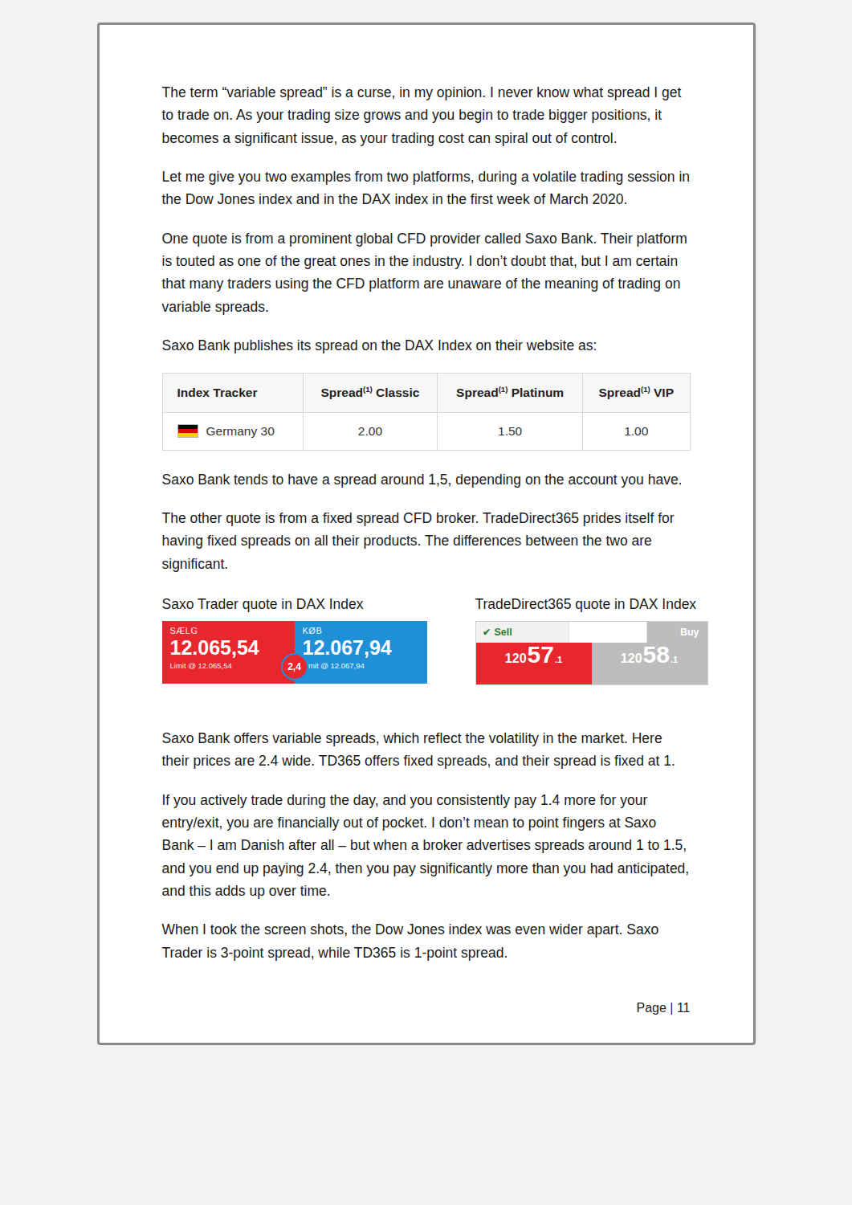The term “variable spread” is a curse, in my opinion. I never know what spread I get to trade on. As your trading size grows and you begin to trade bigger positions, it becomes a significant issue, as your trading cost can spiral out of control.
Let me give you two examples from two platforms, during a volatile trading session in the Dow Jones index and in the DAX index in the first week of March 2020.
One quote is from a prominent global CFD provider called Saxo Bank. Their platform is touted as one of the great ones in the industry. I don’t doubt that, but I am certain that many traders using the CFD platform are unaware of the meaning of trading on variable spreads.
Saxo Bank publishes its spread on the DAX Index on their website as:
| Index Tracker | Spread (1) Classic | Spread (1) Platinum | Spread (1) VIP |
| --- | --- | --- | --- |
| Germany 30 | 2.00 | 1.50 | 1.00 |
Saxo Bank tends to have a spread around 1,5, depending on the account you have.
The other quote is from a fixed spread CFD broker. TradeDirect365 prides itself for having fixed spreads on all their products. The differences between the two are significant.
Saxo Trader quote in DAX Index
SÆLG
12.065,54
Limit @ 12.065,54
KØB
12.067,94
Limit @ 12.067,94
2,4
TradeDirect365 quote in DAX Index
Sell
Buy
12057.1
12058.1
Saxo Bank offers variable spreads, which reflect the volatility in the market. Here their prices are 2.4 wide. TD365 offers fixed spreads, and their spread is fixed at 1.
If you actively trade during the day, and you consistently pay 1.4 more for your entry/exit, you are financially out of pocket. I don’t mean to point fingers at Saxo Bank – I am Danish after all – but when a broker advertises spreads around 1 to 1.5, and you end up paying 2.4, then you pay significantly more than you had anticipated, and this adds up over time.
When I took the screen shots, the Dow Jones index was even wider apart. Saxo Trader is 3-point spread, while TD365 is 1-point spread.
Page | 11